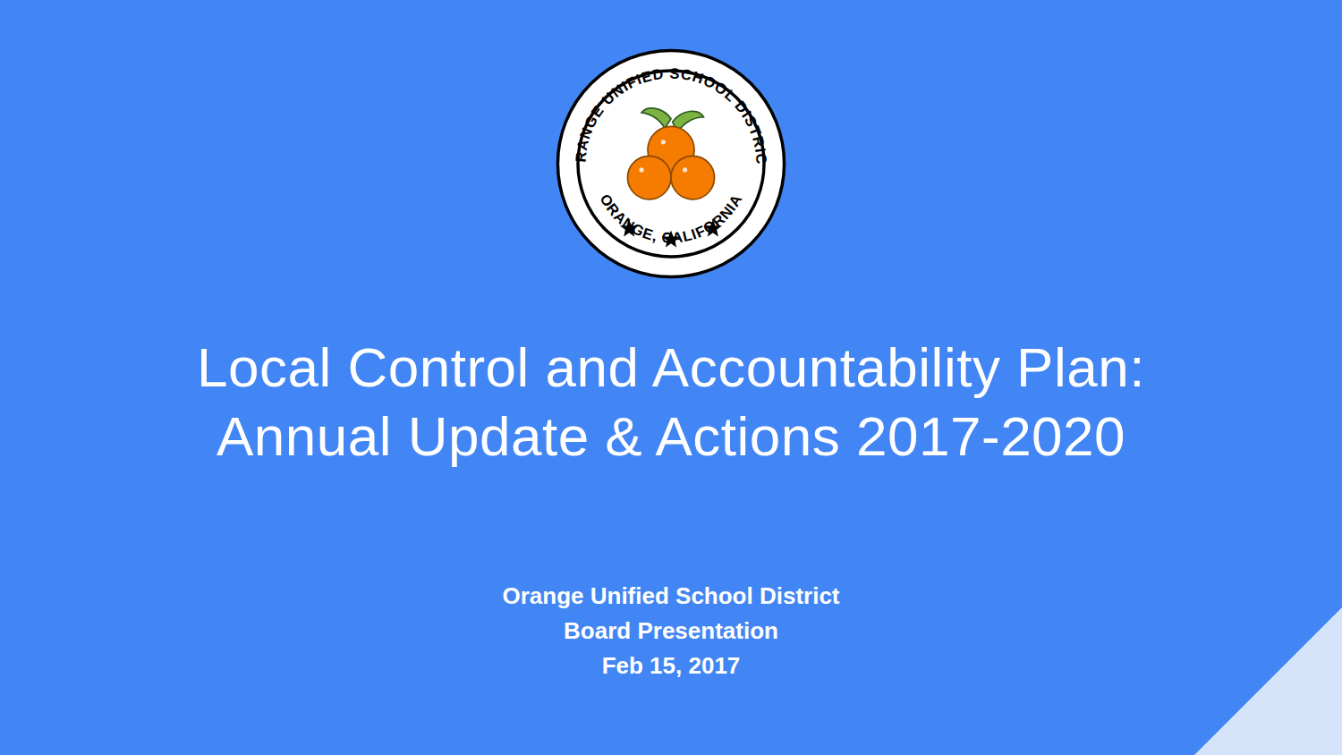Orange Unified School District, Orange, California seal ORANGE UNIFIED SCHOOL DISTRICT ORANGE, CALIFORNIA
Local Control and Accountability Plan:
Annual Update & Actions 2017-2020
Orange Unified School District
Board Presentation
Feb 15, 2017
1